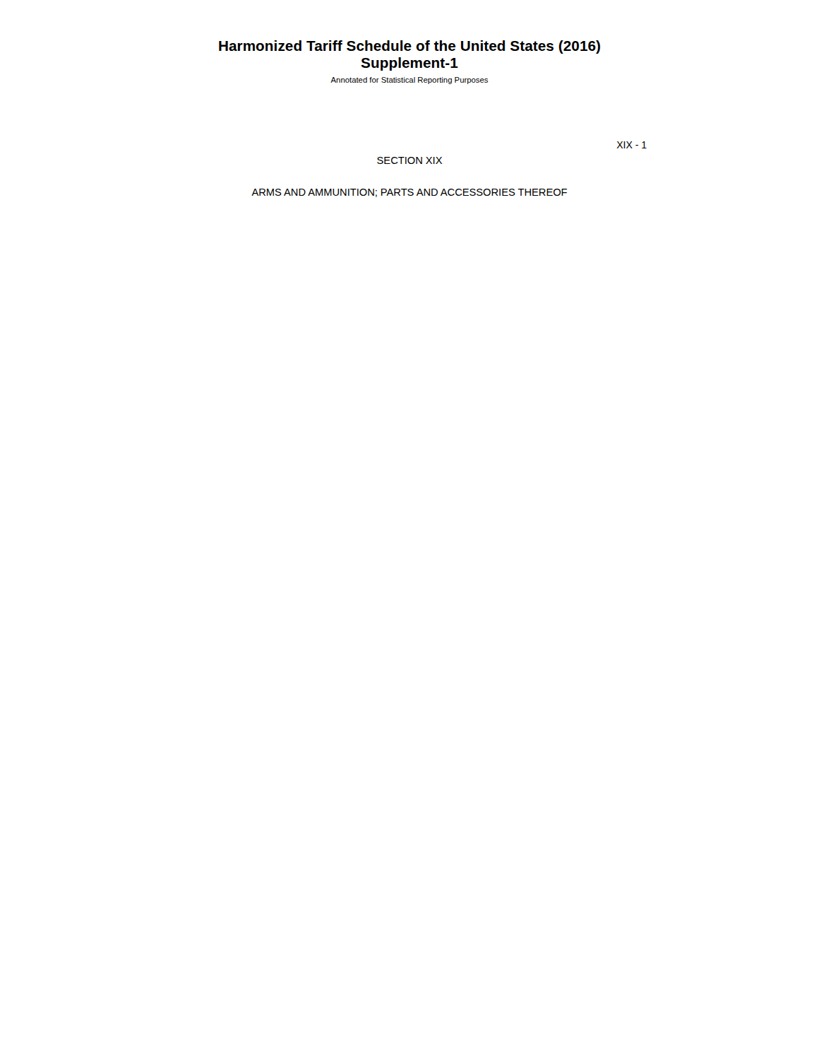Harmonized Tariff Schedule of the United States (2016) Supplement-1
Annotated for Statistical Reporting Purposes
SECTION XIX
ARMS AND AMMUNITION; PARTS AND ACCESSORIES THEREOF
XIX - 1